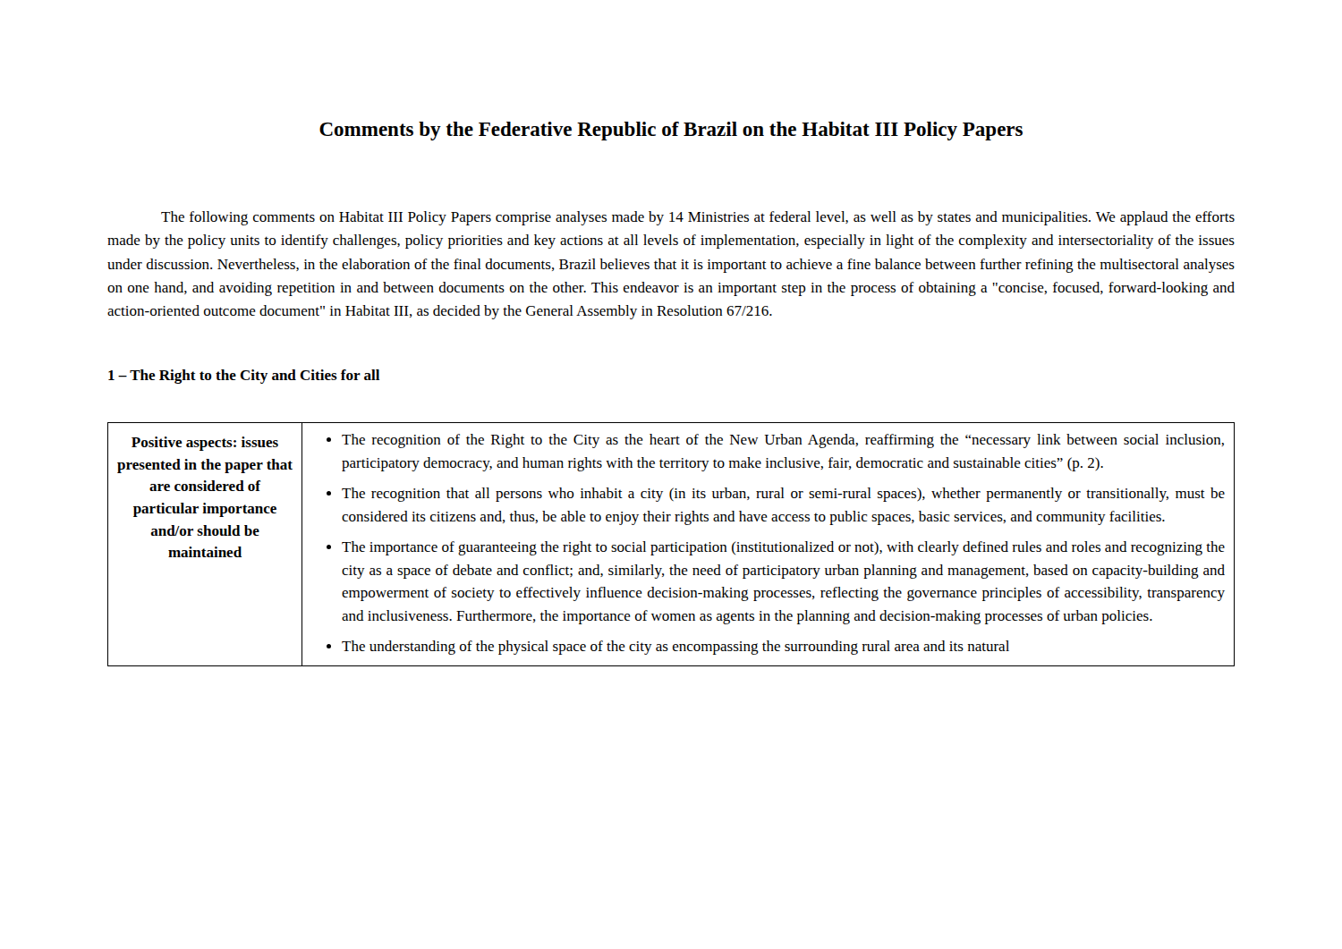Comments by the Federative Republic of Brazil on the Habitat III Policy Papers
The following comments on Habitat III Policy Papers comprise analyses made by 14 Ministries at federal level, as well as by states and municipalities. We applaud the efforts made by the policy units to identify challenges, policy priorities and key actions at all levels of implementation, especially in light of the complexity and intersectoriality of the issues under discussion. Nevertheless, in the elaboration of the final documents, Brazil believes that it is important to achieve a fine balance between further refining the multisectoral analyses on one hand, and avoiding repetition in and between documents on the other. This endeavor is an important step in the process of obtaining a "concise, focused, forward-looking and action-oriented outcome document" in Habitat III, as decided by the General Assembly in Resolution 67/216.
1 – The Right to the City and Cities for all
| Positive aspects: issues presented in the paper that are considered of particular importance and/or should be maintained | The recognition of the Right to the City as the heart of the New Urban Agenda, reaffirming the “necessary link between social inclusion, participatory democracy, and human rights with the territory to make inclusive, fair, democratic and sustainable cities” (p. 2). The recognition that all persons who inhabit a city (in its urban, rural or semi-rural spaces), whether permanently or transitionally, must be considered its citizens and, thus, be able to enjoy their rights and have access to public spaces, basic services, and community facilities. The importance of guaranteeing the right to social participation (institutionalized or not), with clearly defined rules and roles and recognizing the city as a space of debate and conflict; and, similarly, the need of participatory urban planning and management, based on capacity-building and empowerment of society to effectively influence decision-making processes, reflecting the governance principles of accessibility, transparency and inclusiveness. Furthermore, the importance of women as agents in the planning and decision-making processes of urban policies. The understanding of the physical space of the city as encompassing the surrounding rural area and its natural |